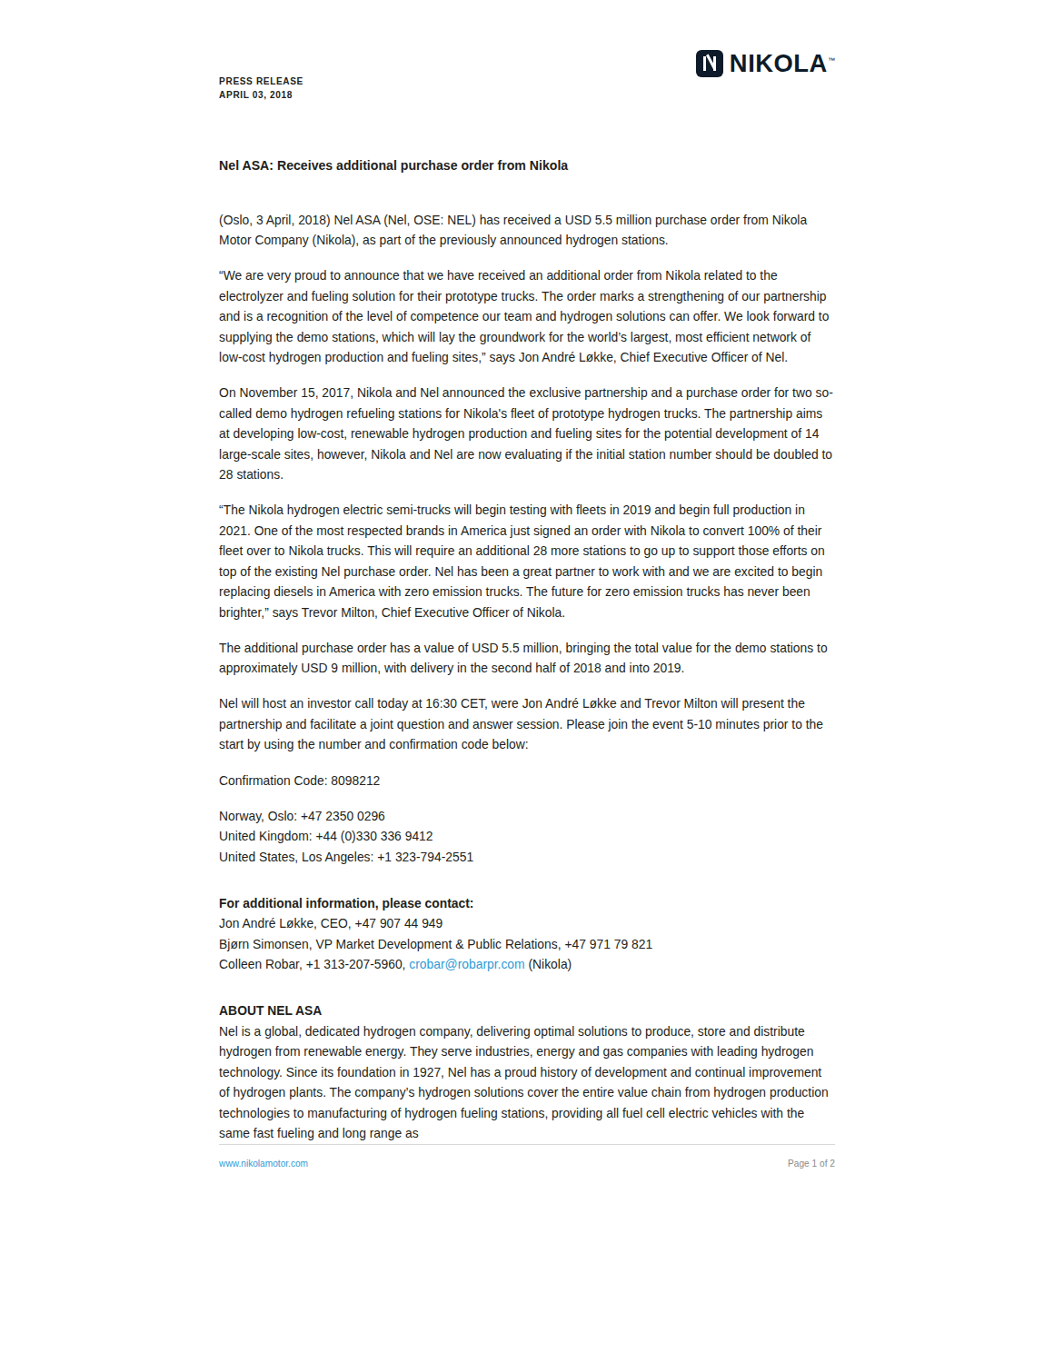PRESS RELEASE
APRIL 03, 2018
NIKOLA™
Nel ASA: Receives additional purchase order from Nikola
(Oslo, 3 April, 2018) Nel ASA (Nel, OSE: NEL) has received a USD 5.5 million purchase order from Nikola Motor Company (Nikola), as part of the previously announced hydrogen stations.
“We are very proud to announce that we have received an additional order from Nikola related to the electrolyzer and fueling solution for their prototype trucks. The order marks a strengthening of our partnership and is a recognition of the level of competence our team and hydrogen solutions can offer. We look forward to supplying the demo stations, which will lay the groundwork for the world’s largest, most efficient network of low-cost hydrogen production and fueling sites,” says Jon André Løkke, Chief Executive Officer of Nel.
On November 15, 2017, Nikola and Nel announced the exclusive partnership and a purchase order for two so-called demo hydrogen refueling stations for Nikola's fleet of prototype hydrogen trucks. The partnership aims at developing low-cost, renewable hydrogen production and fueling sites for the potential development of 14 large-scale sites, however, Nikola and Nel are now evaluating if the initial station number should be doubled to 28 stations.
“The Nikola hydrogen electric semi-trucks will begin testing with fleets in 2019 and begin full production in 2021. One of the most respected brands in America just signed an order with Nikola to convert 100% of their fleet over to Nikola trucks. This will require an additional 28 more stations to go up to support those efforts on top of the existing Nel purchase order. Nel has been a great partner to work with and we are excited to begin replacing diesels in America with zero emission trucks. The future for zero emission trucks has never been brighter,” says Trevor Milton, Chief Executive Officer of Nikola.
The additional purchase order has a value of USD 5.5 million, bringing the total value for the demo stations to approximately USD 9 million, with delivery in the second half of 2018 and into 2019.
Nel will host an investor call today at 16:30 CET, were Jon André Løkke and Trevor Milton will present the partnership and facilitate a joint question and answer session. Please join the event 5-10 minutes prior to the start by using the number and confirmation code below:
Confirmation Code: 8098212
Norway, Oslo: +47 2350 0296
United Kingdom: +44 (0)330 336 9412
United States, Los Angeles: +1 323-794-2551
For additional information, please contact:
Jon André Løkke, CEO, +47 907 44 949
Bjørn Simonsen, VP Market Development & Public Relations, +47 971 79 821
Colleen Robar, +1 313-207-5960, crobar@robarpr.com (Nikola)
ABOUT NEL ASA
Nel is a global, dedicated hydrogen company, delivering optimal solutions to produce, store and distribute hydrogen from renewable energy. They serve industries, energy and gas companies with leading hydrogen technology. Since its foundation in 1927, Nel has a proud history of development and continual improvement of hydrogen plants. The company’s hydrogen solutions cover the entire value chain from hydrogen production technologies to manufacturing of hydrogen fueling stations, providing all fuel cell electric vehicles with the same fast fueling and long range as
www.nikolamotor.com Page 1 of 2